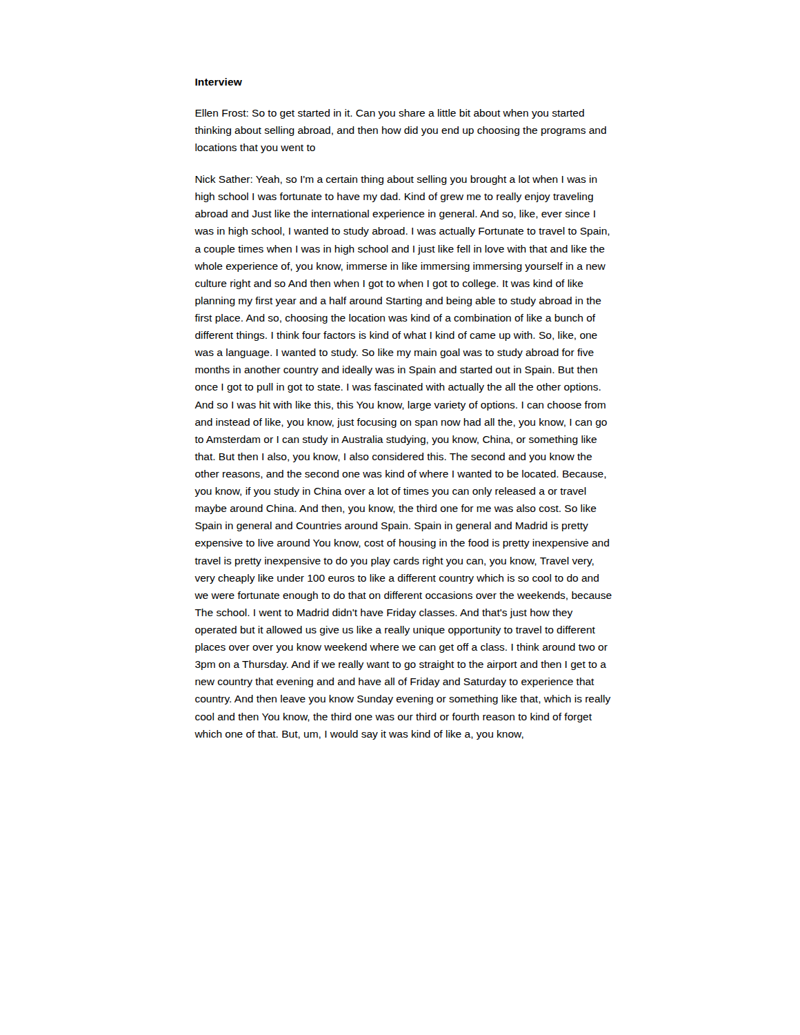Interview
Ellen Frost: So to get started in it. Can you share a little bit about when you started thinking about selling abroad, and then how did you end up choosing the programs and locations that you went to
Nick Sather: Yeah, so I'm a certain thing about selling you brought a lot when I was in high school I was fortunate to have my dad. Kind of grew me to really enjoy traveling abroad and Just like the international experience in general. And so, like, ever since I was in high school, I wanted to study abroad. I was actually Fortunate to travel to Spain, a couple times when I was in high school and I just like fell in love with that and like the whole experience of, you know, immerse in like immersing immersing yourself in a new culture right and so And then when I got to when I got to college. It was kind of like planning my first year and a half around Starting and being able to study abroad in the first place. And so, choosing the location was kind of a combination of like a bunch of different things. I think four factors is kind of what I kind of came up with. So, like, one was a language. I wanted to study. So like my main goal was to study abroad for five months in another country and ideally was in Spain and started out in Spain. But then once I got to pull in got to state. I was fascinated with actually the all the other options. And so I was hit with like this, this You know, large variety of options. I can choose from and instead of like, you know, just focusing on span now had all the, you know, I can go to Amsterdam or I can study in Australia studying, you know, China, or something like that. But then I also, you know, I also considered this. The second and you know the other reasons, and the second one was kind of where I wanted to be located. Because, you know, if you study in China over a lot of times you can only released a or travel maybe around China. And then, you know, the third one for me was also cost. So like Spain in general and Countries around Spain. Spain in general and Madrid is pretty expensive to live around You know, cost of housing in the food is pretty inexpensive and travel is pretty inexpensive to do you play cards right you can, you know, Travel very, very cheaply like under 100 euros to like a different country which is so cool to do and we were fortunate enough to do that on different occasions over the weekends, because The school. I went to Madrid didn't have Friday classes. And that's just how they operated but it allowed us give us like a really unique opportunity to travel to different places over over you know weekend where we can get off a class. I think around two or 3pm on a Thursday. And if we really want to go straight to the airport and then I get to a new country that evening and and have all of Friday and Saturday to experience that country. And then leave you know Sunday evening or something like that, which is really cool and then You know, the third one was our third or fourth reason to kind of forget which one of that. But, um, I would say it was kind of like a, you know,